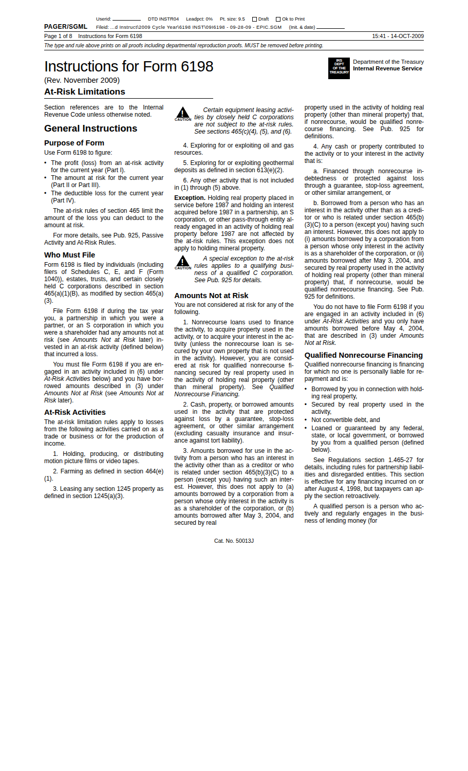Userid: DTD INSTR04 Leadpct: 0% Pt. size: 9.5 Draft Ok to Print
PAGER/SGML
Fileid: ...d Instruct\2009 Cycle Year\6198 INST\09I6198 - 09-28-09 - EPIC.SGM (Init. & date)
Page 1 of 8 Instructions for Form 6198 15:41 - 14-OCT-2009
The type and rule above prints on all proofs including departmental reproduction proofs. MUST be removed before printing.
Instructions for Form 6198
(Rev. November 2009)
At-Risk Limitations
IRS
DEPT
OF THE
TREASURY
Department of the Treasury
Internal Revenue Service
Section references are to the Internal Revenue Code unless otherwise noted.
General Instructions
Purpose of Form
Use Form 6198 to figure:
The profit (loss) from an at-risk activity for the current year (Part I).
The amount at risk for the current year (Part II or Part III).
The deductible loss for the current year (Part IV).
The at-risk rules of section 465 limit the amount of the loss you can deduct to the amount at risk.
For more details, see Pub. 925, Passive Activity and At-Risk Rules.
Who Must File
Form 6198 is filed by individuals (including filers of Schedules C, E, and F (Form 1040)), estates, trusts, and certain closely held C corporations described in section 465(a)(1)(B), as modified by section 465(a)(3).
File Form 6198 if during the tax year you, a partnership in which you were a partner, or an S corporation in which you were a shareholder had any amounts not at risk (see Amounts Not at Risk later) invested in an at-risk activity (defined below) that incurred a loss.
You must file Form 6198 if you are engaged in an activity included in (6) under At-Risk Activities below) and you have borrowed amounts described in (3) under Amounts Not at Risk (see Amounts Not at Risk later).
At-Risk Activities
The at-risk limitation rules apply to losses from the following activities carried on as a trade or business or for the production of income.
1. Holding, producing, or distributing motion picture films or video tapes.
2. Farming as defined in section 464(e)(1).
3. Leasing any section 1245 property as defined in section 1245(a)(3).
!
CAUTION
Certain equipment leasing activities by closely held C corporations are not subject to the at-risk rules. See sections 465(c)(4), (5), and (6).
4. Exploring for or exploiting oil and gas resources.
5. Exploring for or exploiting geothermal deposits as defined in section 613(e)(2).
6. Any other activity that is not included in (1) through (5) above.
Exception. Holding real property placed in service before 1987 and holding an interest acquired before 1987 in a partnership, an S corporation, or other pass-through entity already engaged in an activity of holding real property before 1987 are not affected by the at-risk rules. This exception does not apply to holding mineral property.
!
CAUTION
A special exception to the at-risk rules applies to a qualifying business of a qualified C corporation. See Pub. 925 for details.
Amounts Not at Risk
You are not considered at risk for any of the following.
1. Nonrecourse loans used to finance the activity, to acquire property used in the activity, or to acquire your interest in the activity (unless the nonrecourse loan is secured by your own property that is not used in the activity). However, you are considered at risk for qualified nonrecourse financing secured by real property used in the activity of holding real property (other than mineral property). See Qualified Nonrecourse Financing.
2. Cash, property, or borrowed amounts used in the activity that are protected against loss by a guarantee, stop-loss agreement, or other similar arrangement (excluding casualty insurance and insurance against tort liability).
3. Amounts borrowed for use in the activity from a person who has an interest in the activity other than as a creditor or who is related under section 465(b)(3)(C) to a person (except you) having such an interest. However, this does not apply to (a) amounts borrowed by a corporation from a person whose only interest in the activity is as a shareholder of the corporation, or (b) amounts borrowed after May 3, 2004, and secured by real
property used in the activity of holding real property (other than mineral property) that, if nonrecourse, would be qualified nonrecourse financing. See Pub. 925 for definitions.
4. Any cash or property contributed to the activity or to your interest in the activity that is:
a. Financed through nonrecourse indebtedness or protected against loss through a guarantee, stop-loss agreement, or other similar arrangement, or
b. Borrowed from a person who has an interest in the activity other than as a creditor or who is related under section 465(b)(3)(C) to a person (except you) having such an interest. However, this does not apply to (i) amounts borrowed by a corporation from a person whose only interest in the activity is as a shareholder of the corporation, or (ii) amounts borrowed after May 3, 2004, and secured by real property used in the activity of holding real property (other than mineral property) that, if nonrecourse, would be qualified nonrecourse financing. See Pub. 925 for definitions.
You do not have to file Form 6198 if you are engaged in an activity included in (6) under At-Risk Activities and you only have amounts borrowed before May 4, 2004, that are described in (3) under Amounts Not at Risk.
Qualified Nonrecourse Financing
Qualified nonrecourse financing is financing for which no one is personally liable for repayment and is:
Borrowed by you in connection with holding real property,
Secured by real property used in the activity,
Not convertible debt, and
Loaned or guaranteed by any federal, state, or local government, or borrowed by you from a qualified person (defined below).
See Regulations section 1.465-27 for details, including rules for partnership liabilities and disregarded entities. This section is effective for any financing incurred on or after August 4, 1998, but taxpayers can apply the section retroactively.
A qualified person is a person who actively and regularly engages in the business of lending money (for
Cat. No. 50013J